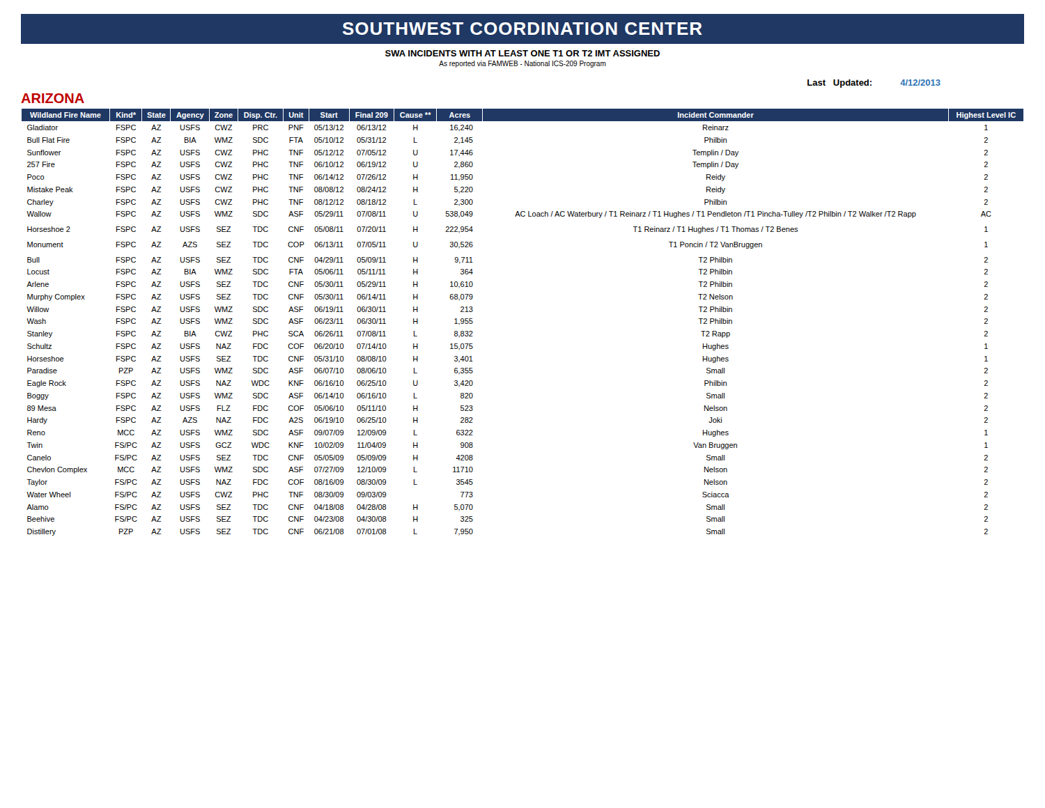SOUTHWEST COORDINATION CENTER
SWA INCIDENTS WITH AT LEAST ONE T1 OR T2 IMT ASSIGNED
As reported via FAMWEB - National ICS-209 Program
Last Updated: 4/12/2013
ARIZONA
| Wildland Fire Name | Kind* | State | Agency | Zone | Disp. Ctr. | Unit | Start | Final 209 | Cause ** | Acres | Incident Commander | Highest Level IC |
| --- | --- | --- | --- | --- | --- | --- | --- | --- | --- | --- | --- | --- |
| Gladiator | FSPC | AZ | USFS | CWZ | PRC | PNF | 05/13/12 | 06/13/12 | H | 16,240 | Reinarz | 1 |
| Bull Flat Fire | FSPC | AZ | BIA | WMZ | SDC | FTA | 05/10/12 | 05/31/12 | L | 2,145 | Philbin | 2 |
| Sunflower | FSPC | AZ | USFS | CWZ | PHC | TNF | 05/12/12 | 07/05/12 | U | 17,446 | Templin / Day | 2 |
| 257 Fire | FSPC | AZ | USFS | CWZ | PHC | TNF | 06/10/12 | 06/19/12 | U | 2,860 | Templin / Day | 2 |
| Poco | FSPC | AZ | USFS | CWZ | PHC | TNF | 06/14/12 | 07/26/12 | H | 11,950 | Reidy | 2 |
| Mistake Peak | FSPC | AZ | USFS | CWZ | PHC | TNF | 08/08/12 | 08/24/12 | H | 5,220 | Reidy | 2 |
| Charley | FSPC | AZ | USFS | CWZ | PHC | TNF | 08/12/12 | 08/18/12 | L | 2,300 | Philbin | 2 |
| Wallow | FSPC | AZ | USFS | WMZ | SDC | ASF | 05/29/11 | 07/08/11 | U | 538,049 | AC Loach / AC Waterbury / T1 Reinarz / T1 Hughes / T1 Pendleton /T1 Pincha-Tulley /T2 Philbin / T2 Walker /T2 Rapp | AC |
| Horseshoe 2 | FSPC | AZ | USFS | SEZ | TDC | CNF | 05/08/11 | 07/20/11 | H | 222,954 | T1 Reinarz / T1 Hughes / T1 Thomas / T2 Benes | 1 |
| Monument | FSPC | AZ | AZS | SEZ | TDC | COP | 06/13/11 | 07/05/11 | U | 30,526 | T1 Poncin / T2 VanBruggen | 1 |
| Bull | FSPC | AZ | USFS | SEZ | TDC | CNF | 04/29/11 | 05/09/11 | H | 9,711 | T2 Philbin | 2 |
| Locust | FSPC | AZ | BIA | WMZ | SDC | FTA | 05/06/11 | 05/11/11 | H | 364 | T2 Philbin | 2 |
| Arlene | FSPC | AZ | USFS | SEZ | TDC | CNF | 05/30/11 | 05/29/11 | H | 10,610 | T2 Philbin | 2 |
| Murphy Complex | FSPC | AZ | USFS | SEZ | TDC | CNF | 05/30/11 | 06/14/11 | H | 68,079 | T2 Nelson | 2 |
| Willow | FSPC | AZ | USFS | WMZ | SDC | ASF | 06/19/11 | 06/30/11 | H | 213 | T2 Philbin | 2 |
| Wash | FSPC | AZ | USFS | WMZ | SDC | ASF | 06/23/11 | 06/30/11 | H | 1,955 | T2 Philbin | 2 |
| Stanley | FSPC | AZ | BIA | CWZ | PHC | SCA | 06/26/11 | 07/08/11 | L | 8,832 | T2 Rapp | 2 |
| Schultz | FSPC | AZ | USFS | NAZ | FDC | COF | 06/20/10 | 07/14/10 | H | 15,075 | Hughes | 1 |
| Horseshoe | FSPC | AZ | USFS | SEZ | TDC | CNF | 05/31/10 | 08/08/10 | H | 3,401 | Hughes | 1 |
| Paradise | PZP | AZ | USFS | WMZ | SDC | ASF | 06/07/10 | 08/06/10 | L | 6,355 | Small | 2 |
| Eagle Rock | FSPC | AZ | USFS | NAZ | WDC | KNF | 06/16/10 | 06/25/10 | U | 3,420 | Philbin | 2 |
| Boggy | FSPC | AZ | USFS | WMZ | SDC | ASF | 06/14/10 | 06/16/10 | L | 820 | Small | 2 |
| 89 Mesa | FSPC | AZ | USFS | FLZ | FDC | COF | 05/06/10 | 05/11/10 | H | 523 | Nelson | 2 |
| Hardy | FSPC | AZ | AZS | NAZ | FDC | A2S | 06/19/10 | 06/25/10 | H | 282 | Joki | 2 |
| Reno | MCC | AZ | USFS | WMZ | SDC | ASF | 09/07/09 | 12/09/09 | L | 6322 | Hughes | 1 |
| Twin | FS/PC | AZ | USFS | GCZ | WDC | KNF | 10/02/09 | 11/04/09 | H | 908 | Van Bruggen | 1 |
| Canelo | FS/PC | AZ | USFS | SEZ | TDC | CNF | 05/05/09 | 05/09/09 | H | 4208 | Small | 2 |
| Chevlon Complex | MCC | AZ | USFS | WMZ | SDC | ASF | 07/27/09 | 12/10/09 | L | 11710 | Nelson | 2 |
| Taylor | FS/PC | AZ | USFS | NAZ | FDC | COF | 08/16/09 | 08/30/09 | L | 3545 | Nelson | 2 |
| Water Wheel | FS/PC | AZ | USFS | CWZ | PHC | TNF | 08/30/09 | 09/03/09 | | 773 | Sciacca | 2 |
| Alamo | FS/PC | AZ | USFS | SEZ | TDC | CNF | 04/18/08 | 04/28/08 | H | 5,070 | Small | 2 |
| Beehive | FS/PC | AZ | USFS | SEZ | TDC | CNF | 04/23/08 | 04/30/08 | H | 325 | Small | 2 |
| Distillery | PZP | AZ | USFS | SEZ | TDC | CNF | 06/21/08 | 07/01/08 | L | 7,950 | Small | 2 |